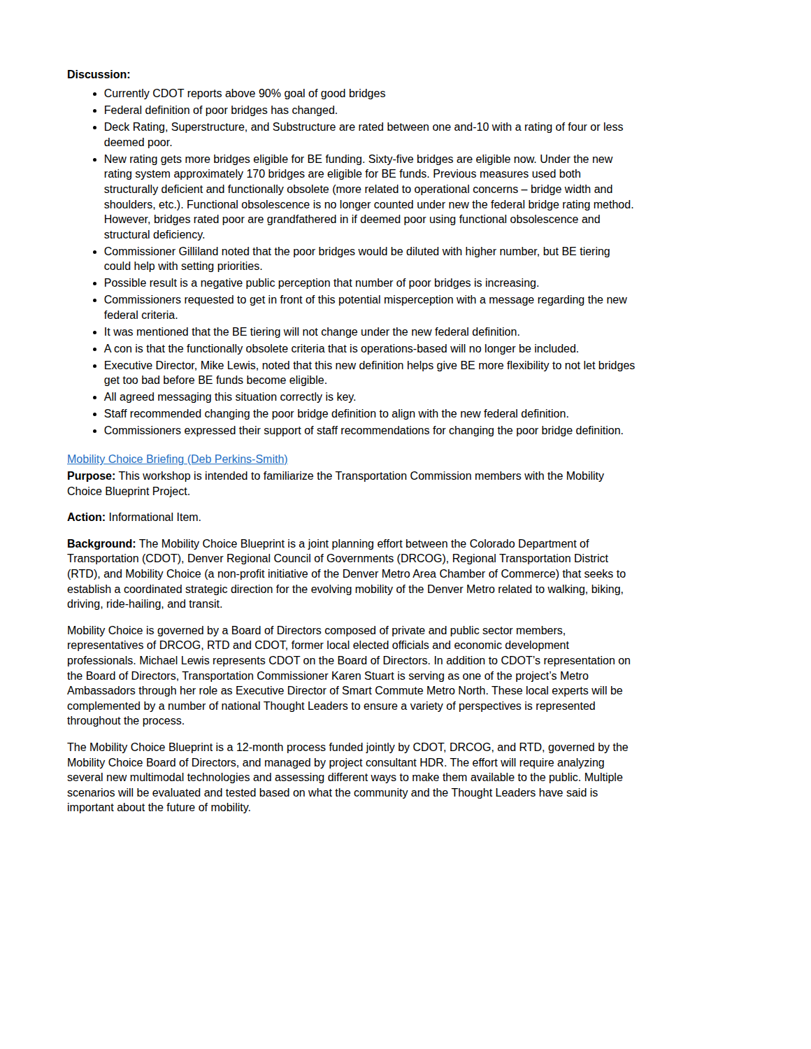Discussion:
Currently CDOT reports above 90% goal of good bridges
Federal definition of poor bridges has changed.
Deck Rating, Superstructure, and Substructure are rated between one and-10 with a rating of four or less deemed poor.
New rating gets more bridges eligible for BE funding. Sixty-five bridges are eligible now. Under the new rating system approximately 170 bridges are eligible for BE funds. Previous measures used both structurally deficient and functionally obsolete (more related to operational concerns – bridge width and shoulders, etc.). Functional obsolescence is no longer counted under new the federal bridge rating method. However, bridges rated poor are grandfathered in if deemed poor using functional obsolescence and structural deficiency.
Commissioner Gilliland noted that the poor bridges would be diluted with higher number, but BE tiering could help with setting priorities.
Possible result is a negative public perception that number of poor bridges is increasing.
Commissioners requested to get in front of this potential misperception with a message regarding the new federal criteria.
It was mentioned that the BE tiering will not change under the new federal definition.
A con is that the functionally obsolete criteria that is operations-based will no longer be included.
Executive Director, Mike Lewis, noted that this new definition helps give BE more flexibility to not let bridges get too bad before BE funds become eligible.
All agreed messaging this situation correctly is key.
Staff recommended changing the poor bridge definition to align with the new federal definition.
Commissioners expressed their support of staff recommendations for changing the poor bridge definition.
Mobility Choice Briefing (Deb Perkins-Smith)
Purpose: This workshop is intended to familiarize the Transportation Commission members with the Mobility Choice Blueprint Project.
Action: Informational Item.
Background: The Mobility Choice Blueprint is a joint planning effort between the Colorado Department of Transportation (CDOT), Denver Regional Council of Governments (DRCOG), Regional Transportation District (RTD), and Mobility Choice (a non-profit initiative of the Denver Metro Area Chamber of Commerce) that seeks to establish a coordinated strategic direction for the evolving mobility of the Denver Metro related to walking, biking, driving, ride-hailing, and transit.
Mobility Choice is governed by a Board of Directors composed of private and public sector members, representatives of DRCOG, RTD and CDOT, former local elected officials and economic development professionals. Michael Lewis represents CDOT on the Board of Directors. In addition to CDOT’s representation on the Board of Directors, Transportation Commissioner Karen Stuart is serving as one of the project’s Metro Ambassadors through her role as Executive Director of Smart Commute Metro North. These local experts will be complemented by a number of national Thought Leaders to ensure a variety of perspectives is represented throughout the process.
The Mobility Choice Blueprint is a 12-month process funded jointly by CDOT, DRCOG, and RTD, governed by the Mobility Choice Board of Directors, and managed by project consultant HDR. The effort will require analyzing several new multimodal technologies and assessing different ways to make them available to the public. Multiple scenarios will be evaluated and tested based on what the community and the Thought Leaders have said is important about the future of mobility.